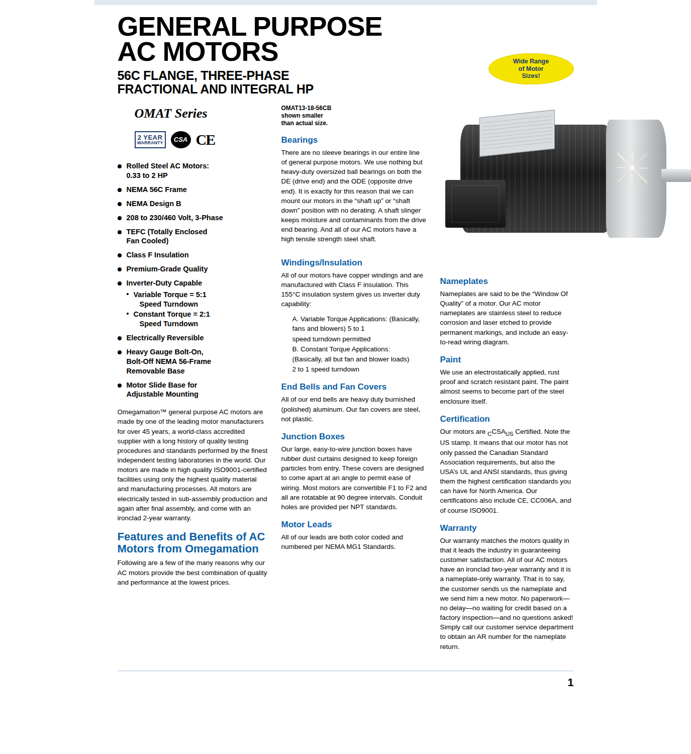General Purpose
AC Motors
56C Flange, Three-Phase
Fractional and Integral HP
Wide Range
of Motor
Sizes!
OMAT Series
2 YEAR WARRANTY
CSA
CE
Rolled Steel AC Motors:
0.33 to 2 HP
NEMA 56C Frame
NEMA Design B
208 to 230/460 Volt, 3-Phase
TEFC (Totally Enclosed
Fan Cooled)
Class F Insulation
Premium-Grade Quality
Inverter-Duty Capable
Variable Torque = 5:1Speed Turndown
Constant Torque = 2:1Speed Turndown
Electrically Reversible
Heavy Gauge Bolt-On,
Bolt-Off NEMA 56-Frame
Removable Base
Motor Slide Base for
Adjustable Mounting
Omegamation™ general purpose AC motors are made by one of the leading motor manufacturers for over 45 years, a world-class accredited supplier with a long history of quality testing procedures and standards performed by the finest independent testing laboratories in the world. Our motors are made in high quality ISO9001-certified facilities using only the highest quality material and manufacturing processes. All motors are electrically tested in sub-assembly production and again after final assembly, and come with an ironclad 2-year warranty.
Features and Benefits of AC Motors from Omegamation
Following are a few of the many reasons why our AC motors provide the best combination of quality and performance at the lowest prices.
OMAT13-18-56CB
shown smaller
than actual size.
Bearings
There are no sleeve bearings in our entire line of general purpose motors. We use nothing but heavy-duty oversized ball bearings on both the DE (drive end) and the ODE (opposite drive end). It is exactly for this reason that we can mount our motors in the “shaft up” or “shaft down” position with no derating. A shaft slinger keeps moisture and contaminants from the drive end bearing. And all of our AC motors have a high tensile strength steel shaft.
Windings/Insulation
All of our motors have copper windings and are manufactured with Class F insulation. This 155°C insulation system gives us inverter duty capability:
A. Variable Torque Applications: (Basically, fans and blowers) 5 to 1
speed turndown permitted
B. Constant Torque Applications:
(Basically, all but fan and blower loads)
2 to 1 speed turndown
End Bells and Fan Covers
All of our end bells are heavy duty burnished (polished) aluminum. Our fan covers are steel, not plastic.
Junction Boxes
Our large, easy-to-wire junction boxes have rubber dust curtains designed to keep foreign particles from entry. These covers are designed to come apart at an angle to permit ease of wiring. Most motors are convertible F1 to F2 and all are rotatable at 90 degree intervals. Conduit holes are provided per NPT standards.
Motor Leads
All of our leads are both color coded and numbered per NEMA MG1 Standards.
Nameplates
Nameplates are said to be the “Window Of Quality” of a motor. Our AC motor nameplates are stainless steel to reduce corrosion and laser etched to provide permanent markings, and include an easy-to-read wiring diagram.
Paint
We use an electrostatically applied, rust proof and scratch resistant paint. The paint almost seems to become part of the steel enclosure itself.
Certification
Our motors are CCSAUS Certified. Note the US stamp. It means that our motor has not only passed the Canadian Standard Association requirements, but also the USA’s UL and ANSI standards, thus giving them the highest certification standards you can have for North America. Our certifications also include CE, CC006A, and of course ISO9001.
Warranty
Our warranty matches the motors quality in that it leads the industry in guaranteeing customer satisfaction. All of our AC motors have an ironclad two-year warranty and it is a nameplate-only warranty. That is to say, the customer sends us the nameplate and we send him a new motor. No paperwork—no delay—no waiting for credit based on a factory inspection—and no questions asked! Simply call our customer service department to obtain an AR number for the nameplate return.
1